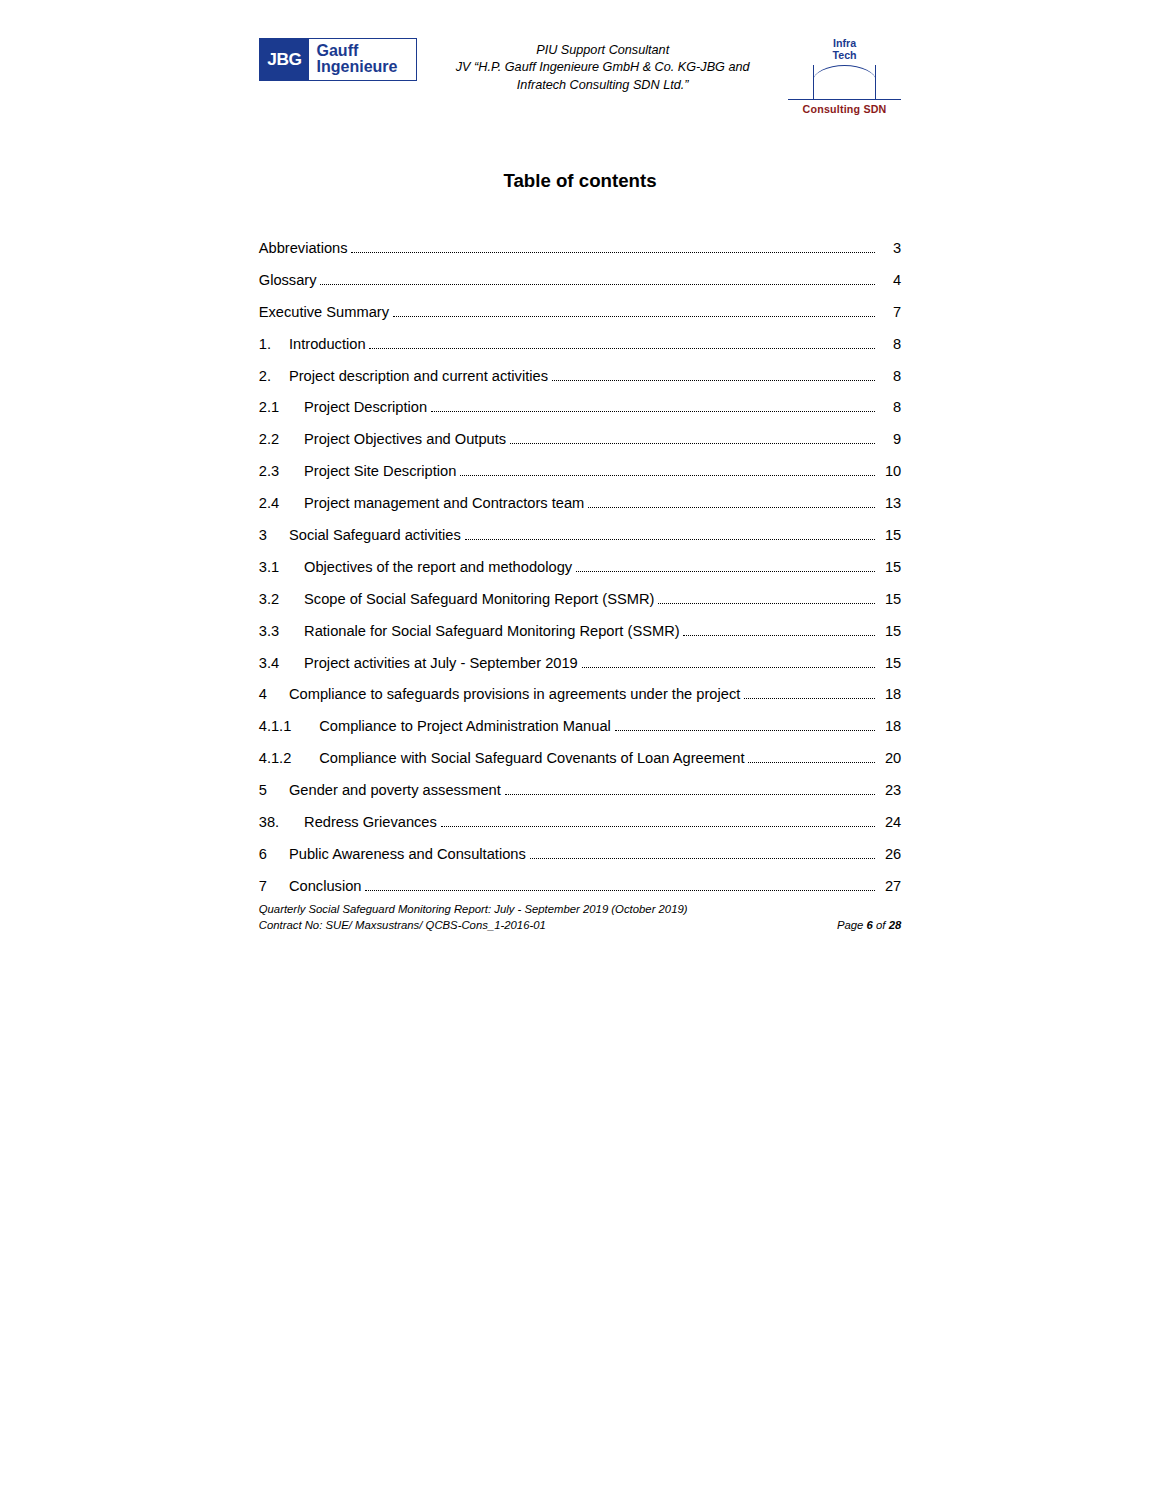JBG
Gauff Ingenieure
PIU Support Consultant
JV “H.P. Gauff Ingenieure GmbH & Co. KG-JBG and Infratech Consulting SDN Ltd.”
Infra
Tech
Consulting SDN
Table of contents
Abbreviations 3
Glossary 4
Executive Summary 7
1. Introduction 8
2. Project description and current activities 8
2.1 Project Description 8
2.2 Project Objectives and Outputs 9
2.3 Project Site Description 10
2.4 Project management and Contractors team 13
3 Social Safeguard activities 15
3.1 Objectives of the report and methodology 15
3.2 Scope of Social Safeguard Monitoring Report (SSMR) 15
3.3 Rationale for Social Safeguard Monitoring Report (SSMR) 15
3.4 Project activities at July - September 2019 15
4 Compliance to safeguards provisions in agreements under the project 18
4.1.1 Compliance to Project Administration Manual 18
4.1.2 Compliance with Social Safeguard Covenants of Loan Agreement 20
5 Gender and poverty assessment 23
38. Redress Grievances 24
6 Public Awareness and Consultations 26
7 Conclusion 27
Quarterly Social Safeguard Monitoring Report: July - September 2019 (October 2019)
Contract No: SUE/ Maxsustrans/ QCBS-Cons_1-2016-01
Page 6 of 28